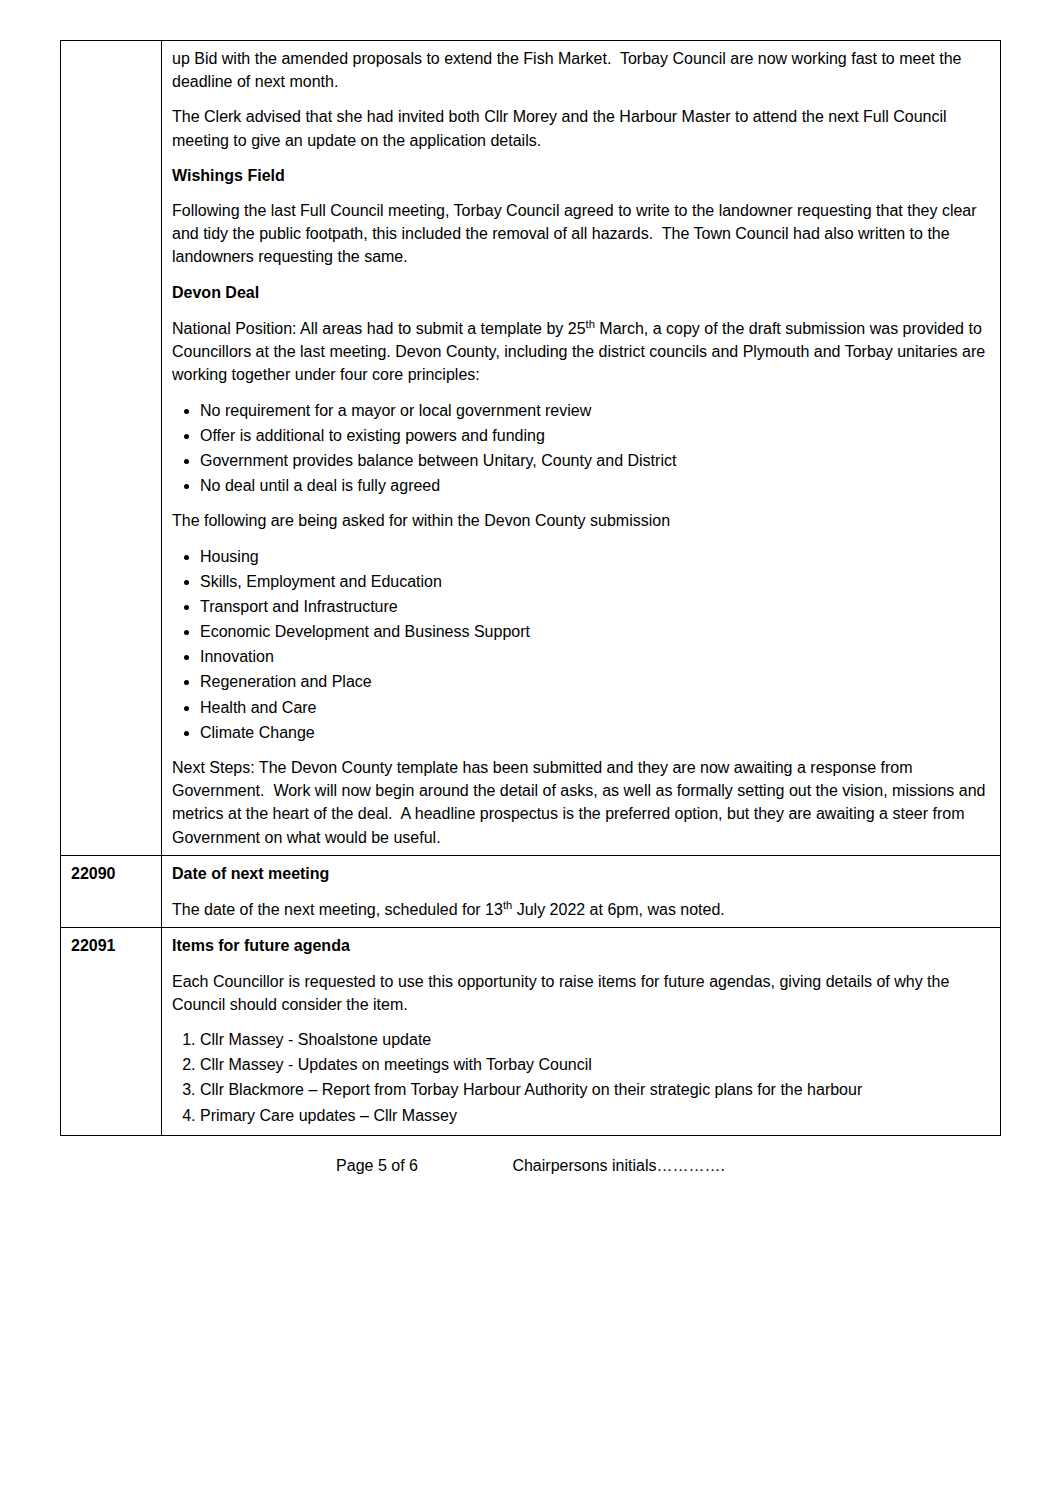| | up Bid with the amended proposals to extend the Fish Market. Torbay Council are now working fast to meet the deadline of next month. The Clerk advised that she had invited both Cllr Morey and the Harbour Master to attend the next Full Council meeting to give an update on the application details. Wishings Field Following the last Full Council meeting, Torbay Council agreed to write to the landowner requesting that they clear and tidy the public footpath, this included the removal of all hazards. The Town Council had also written to the landowners requesting the same. Devon Deal National Position: All areas had to submit a template by 25 th March, a copy of the draft submission was provided to Councillors at the last meeting. Devon County, including the district councils and Plymouth and Torbay unitaries are working together under four core principles: No requirement for a mayor or local government review Offer is additional to existing powers and funding Government provides balance between Unitary, County and District No deal until a deal is fully agreed The following are being asked for within the Devon County submission Housing Skills, Employment and Education Transport and Infrastructure Economic Development and Business Support Innovation Regeneration and Place Health and Care Climate Change Next Steps: The Devon County template has been submitted and they are now awaiting a response from Government. Work will now begin around the detail of asks, as well as formally setting out the vision, missions and metrics at the heart of the deal. A headline prospectus is the preferred option, but they are awaiting a steer from Government on what would be useful. |
| 22090 | Date of next meeting The date of the next meeting, scheduled for 13 th July 2022 at 6pm, was noted. |
| 22091 | Items for future agenda Each Councillor is requested to use this opportunity to raise items for future agendas, giving details of why the Council should consider the item. Cllr Massey - Shoalstone update Cllr Massey - Updates on meetings with Torbay Council Cllr Blackmore – Report from Torbay Harbour Authority on their strategic plans for the harbour Primary Care updates – Cllr Massey |
Page 5 of 6 Chairpersons initials………….